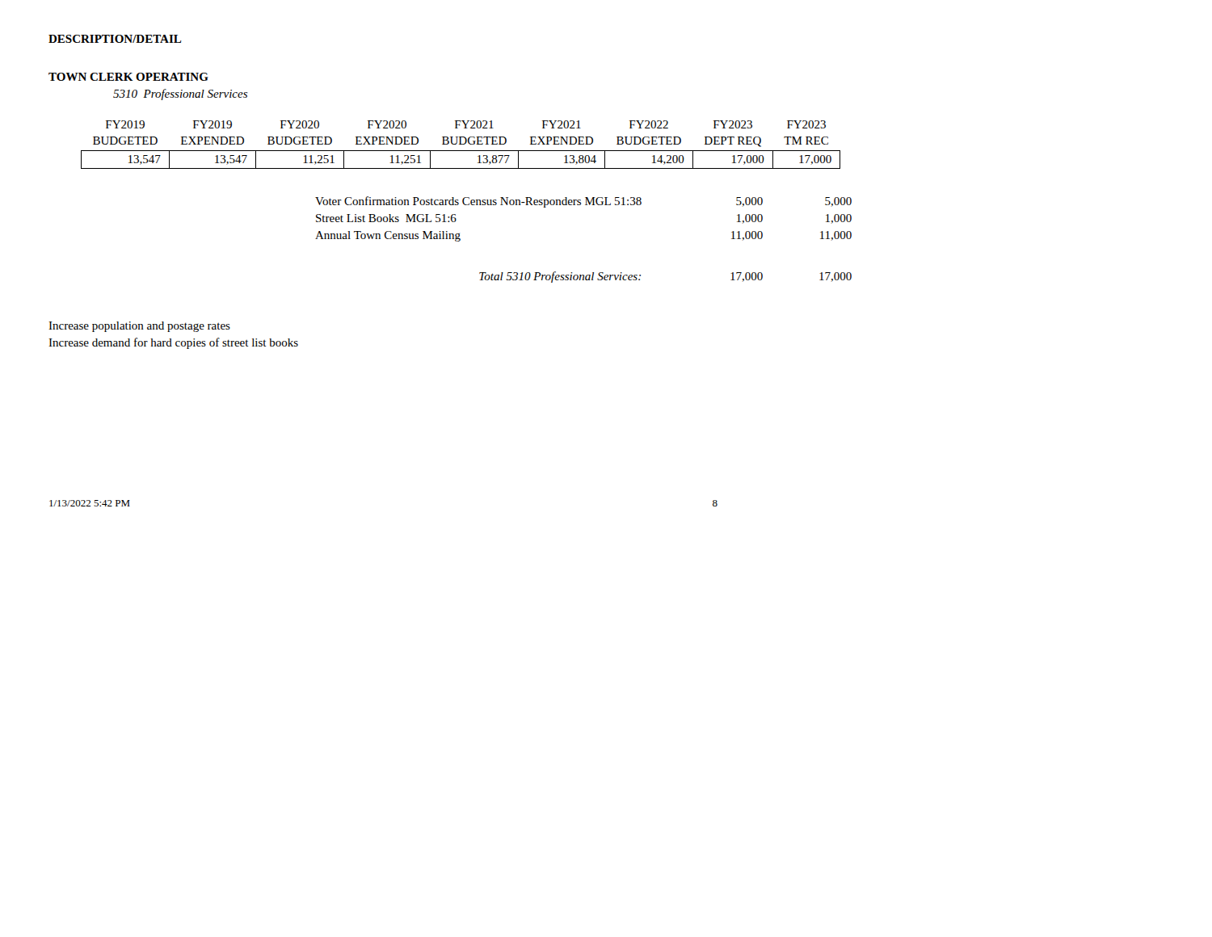DESCRIPTION/DETAIL
TOWN CLERK OPERATING
5310 Professional Services
| FY2019 BUDGETED | FY2019 EXPENDED | FY2020 BUDGETED | FY2020 EXPENDED | FY2021 BUDGETED | FY2021 EXPENDED | FY2022 BUDGETED | FY2023 DEPT REQ | FY2023 TM REC |
| --- | --- | --- | --- | --- | --- | --- | --- | --- |
| 13,547 | 13,547 | 11,251 | 11,251 | 13,877 | 13,804 | 14,200 | 17,000 | 17,000 |
| Voter Confirmation Postcards Census Non-Responders MGL 51:38 | 5,000 | 5,000 |
| Street List Books MGL 51:6 | 1,000 | 1,000 |
| Annual Town Census Mailing | 11,000 | 11,000 |
| Total 5310 Professional Services: | 17,000 | 17,000 |
Increase population and postage rates
Increase demand for hard copies of street list books
1/13/2022 5:42 PM 8